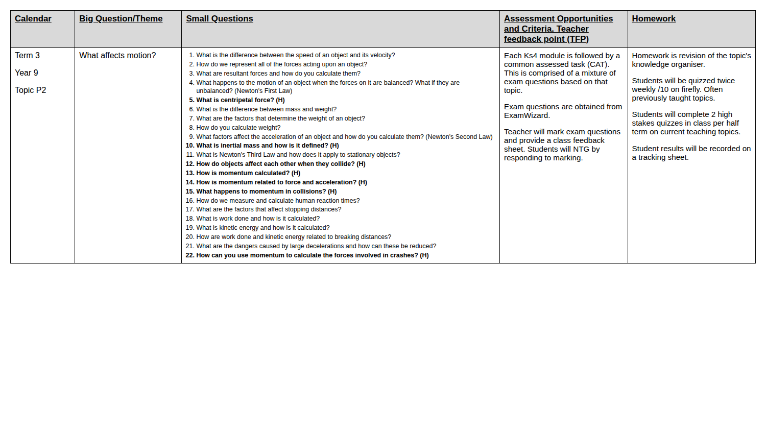| Calendar | Big Question/Theme | Small Questions | Assessment Opportunities and Criteria. Teacher feedback point (TFP) | Homework |
| --- | --- | --- | --- | --- |
| Term 3 Year 9 Topic P2 | What affects motion? | What is the difference between the speed of an object and its velocity? How do we represent all of the forces acting upon an object? What are resultant forces and how do you calculate them? What happens to the motion of an object when the forces on it are balanced? What if they are unbalanced? (Newton's First Law) What is centripetal force? (H) What is the difference between mass and weight? What are the factors that determine the weight of an object? How do you calculate weight? What factors affect the acceleration of an object and how do you calculate them? (Newton's Second Law) What is inertial mass and how is it defined? (H) What is Newton's Third Law and how does it apply to stationary objects? How do objects affect each other when they collide? (H) How is momentum calculated? (H) How is momentum related to force and acceleration? (H) What happens to momentum in collisions? (H) How do we measure and calculate human reaction times? What are the factors that affect stopping distances? What is work done and how is it calculated? What is kinetic energy and how is it calculated? How are work done and kinetic energy related to breaking distances? What are the dangers caused by large decelerations and how can these be reduced? How can you use momentum to calculate the forces involved in crashes? (H) | Each Ks4 module is followed by a common assessed task (CAT). This is comprised of a mixture of exam questions based on that topic. Exam questions are obtained from ExamWizard. Teacher will mark exam questions and provide a class feedback sheet. Students will NTG by responding to marking. | Homework is revision of the topic's knowledge organiser. Students will be quizzed twice weekly /10 on firefly. Often previously taught topics. Students will complete 2 high stakes quizzes in class per half term on current teaching topics. Student results will be recorded on a tracking sheet. |